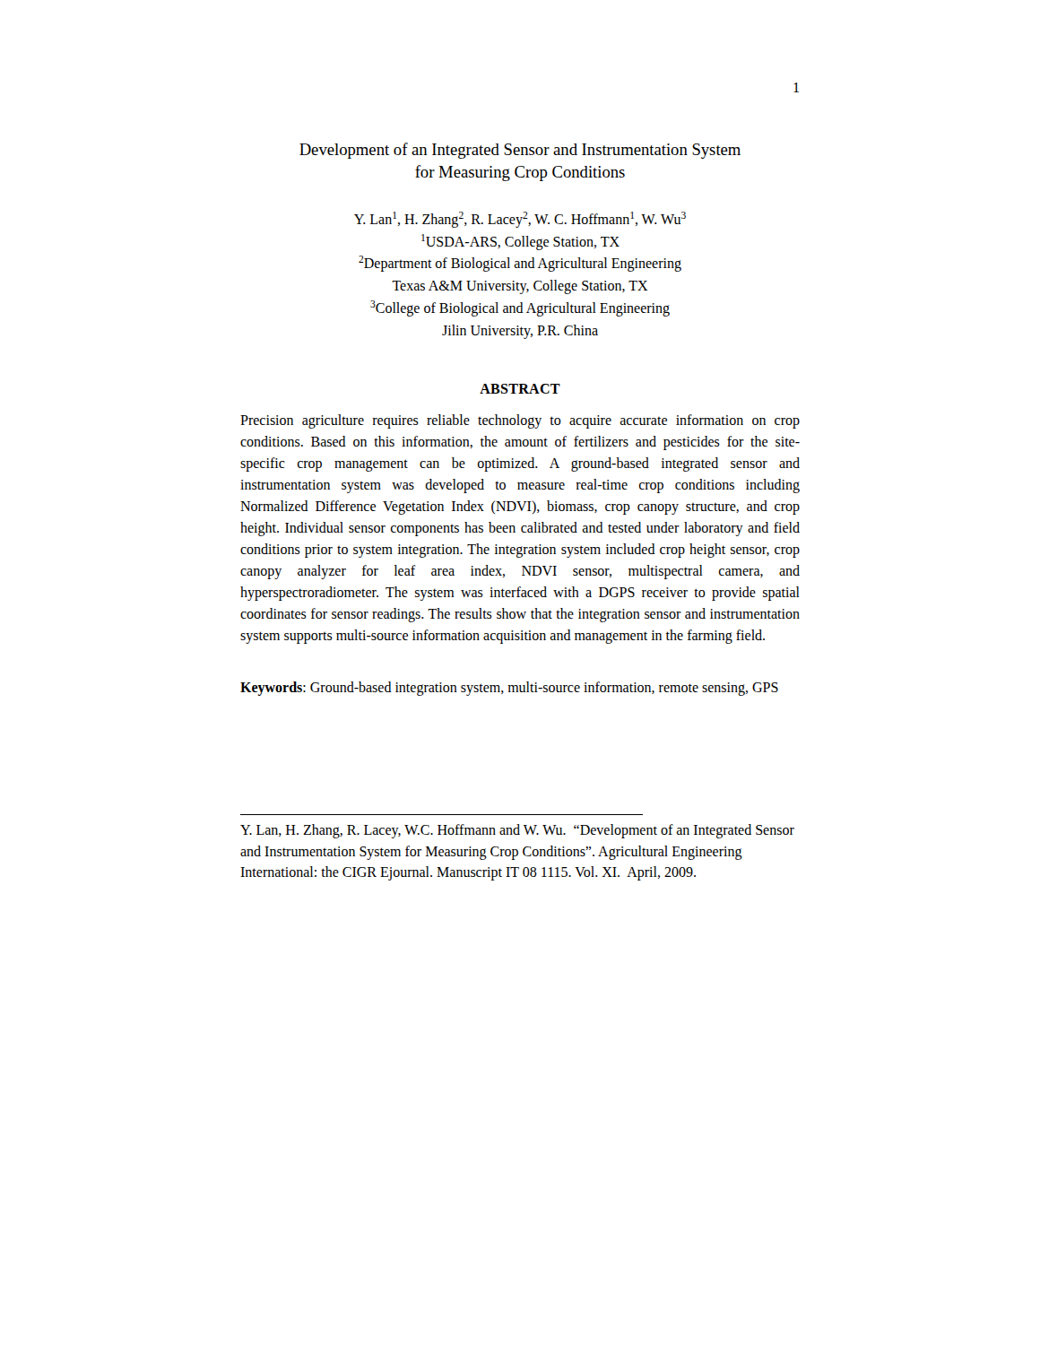1
Development of an Integrated Sensor and Instrumentation System for Measuring Crop Conditions
Y. Lan1, H. Zhang2, R. Lacey2, W. C. Hoffmann1, W. Wu3
1USDA-ARS, College Station, TX
2Department of Biological and Agricultural Engineering
Texas A&M University, College Station, TX
3College of Biological and Agricultural Engineering
Jilin University, P.R. China
ABSTRACT
Precision agriculture requires reliable technology to acquire accurate information on crop conditions. Based on this information, the amount of fertilizers and pesticides for the site-specific crop management can be optimized. A ground-based integrated sensor and instrumentation system was developed to measure real-time crop conditions including Normalized Difference Vegetation Index (NDVI), biomass, crop canopy structure, and crop height. Individual sensor components has been calibrated and tested under laboratory and field conditions prior to system integration. The integration system included crop height sensor, crop canopy analyzer for leaf area index, NDVI sensor, multispectral camera, and hyperspectroradiometer. The system was interfaced with a DGPS receiver to provide spatial coordinates for sensor readings. The results show that the integration sensor and instrumentation system supports multi-source information acquisition and management in the farming field.
Keywords: Ground-based integration system, multi-source information, remote sensing, GPS
Y. Lan, H. Zhang, R. Lacey, W.C. Hoffmann and W. Wu. “Development of an Integrated Sensor and Instrumentation System for Measuring Crop Conditions”. Agricultural Engineering International: the CIGR Ejournal. Manuscript IT 08 1115. Vol. XI. April, 2009.